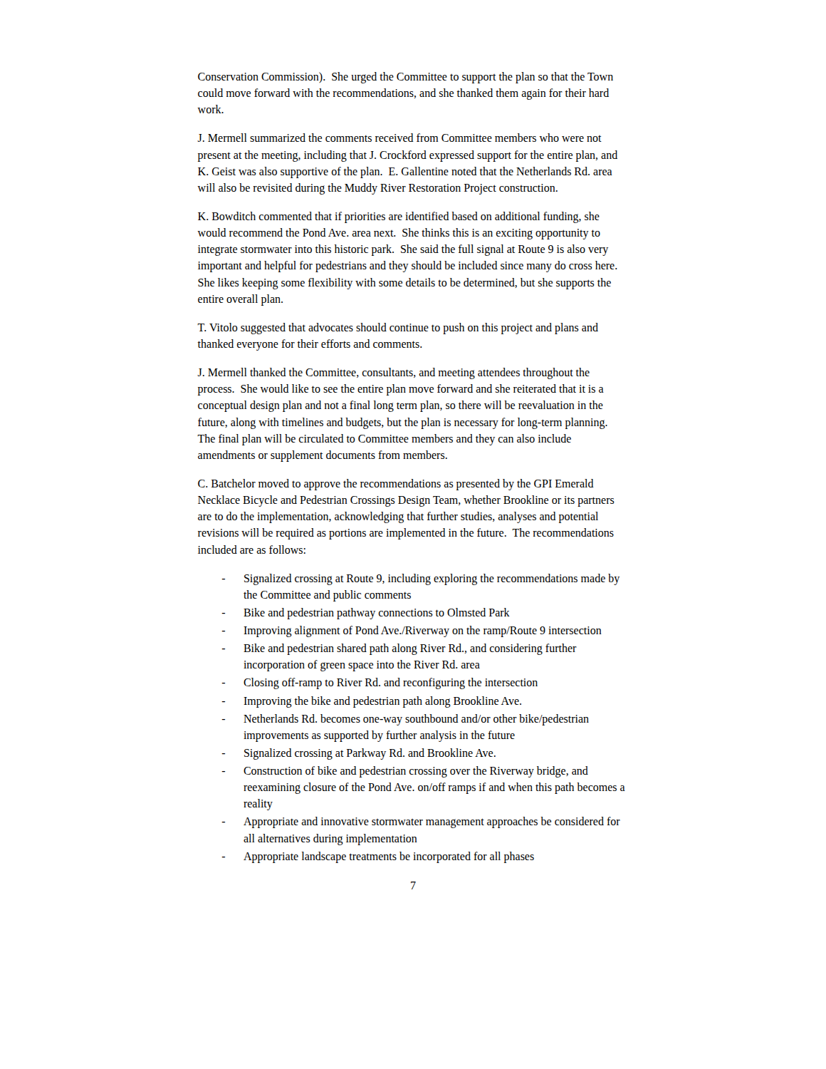Conservation Commission). She urged the Committee to support the plan so that the Town could move forward with the recommendations, and she thanked them again for their hard work.
J. Mermell summarized the comments received from Committee members who were not present at the meeting, including that J. Crockford expressed support for the entire plan, and K. Geist was also supportive of the plan. E. Gallentine noted that the Netherlands Rd. area will also be revisited during the Muddy River Restoration Project construction.
K. Bowditch commented that if priorities are identified based on additional funding, she would recommend the Pond Ave. area next. She thinks this is an exciting opportunity to integrate stormwater into this historic park. She said the full signal at Route 9 is also very important and helpful for pedestrians and they should be included since many do cross here. She likes keeping some flexibility with some details to be determined, but she supports the entire overall plan.
T. Vitolo suggested that advocates should continue to push on this project and plans and thanked everyone for their efforts and comments.
J. Mermell thanked the Committee, consultants, and meeting attendees throughout the process. She would like to see the entire plan move forward and she reiterated that it is a conceptual design plan and not a final long term plan, so there will be reevaluation in the future, along with timelines and budgets, but the plan is necessary for long-term planning. The final plan will be circulated to Committee members and they can also include amendments or supplement documents from members.
C. Batchelor moved to approve the recommendations as presented by the GPI Emerald Necklace Bicycle and Pedestrian Crossings Design Team, whether Brookline or its partners are to do the implementation, acknowledging that further studies, analyses and potential revisions will be required as portions are implemented in the future. The recommendations included are as follows:
Signalized crossing at Route 9, including exploring the recommendations made by the Committee and public comments
Bike and pedestrian pathway connections to Olmsted Park
Improving alignment of Pond Ave./Riverway on the ramp/Route 9 intersection
Bike and pedestrian shared path along River Rd., and considering further incorporation of green space into the River Rd. area
Closing off-ramp to River Rd. and reconfiguring the intersection
Improving the bike and pedestrian path along Brookline Ave.
Netherlands Rd. becomes one-way southbound and/or other bike/pedestrian improvements as supported by further analysis in the future
Signalized crossing at Parkway Rd. and Brookline Ave.
Construction of bike and pedestrian crossing over the Riverway bridge, and reexamining closure of the Pond Ave. on/off ramps if and when this path becomes a reality
Appropriate and innovative stormwater management approaches be considered for all alternatives during implementation
Appropriate landscape treatments be incorporated for all phases
7